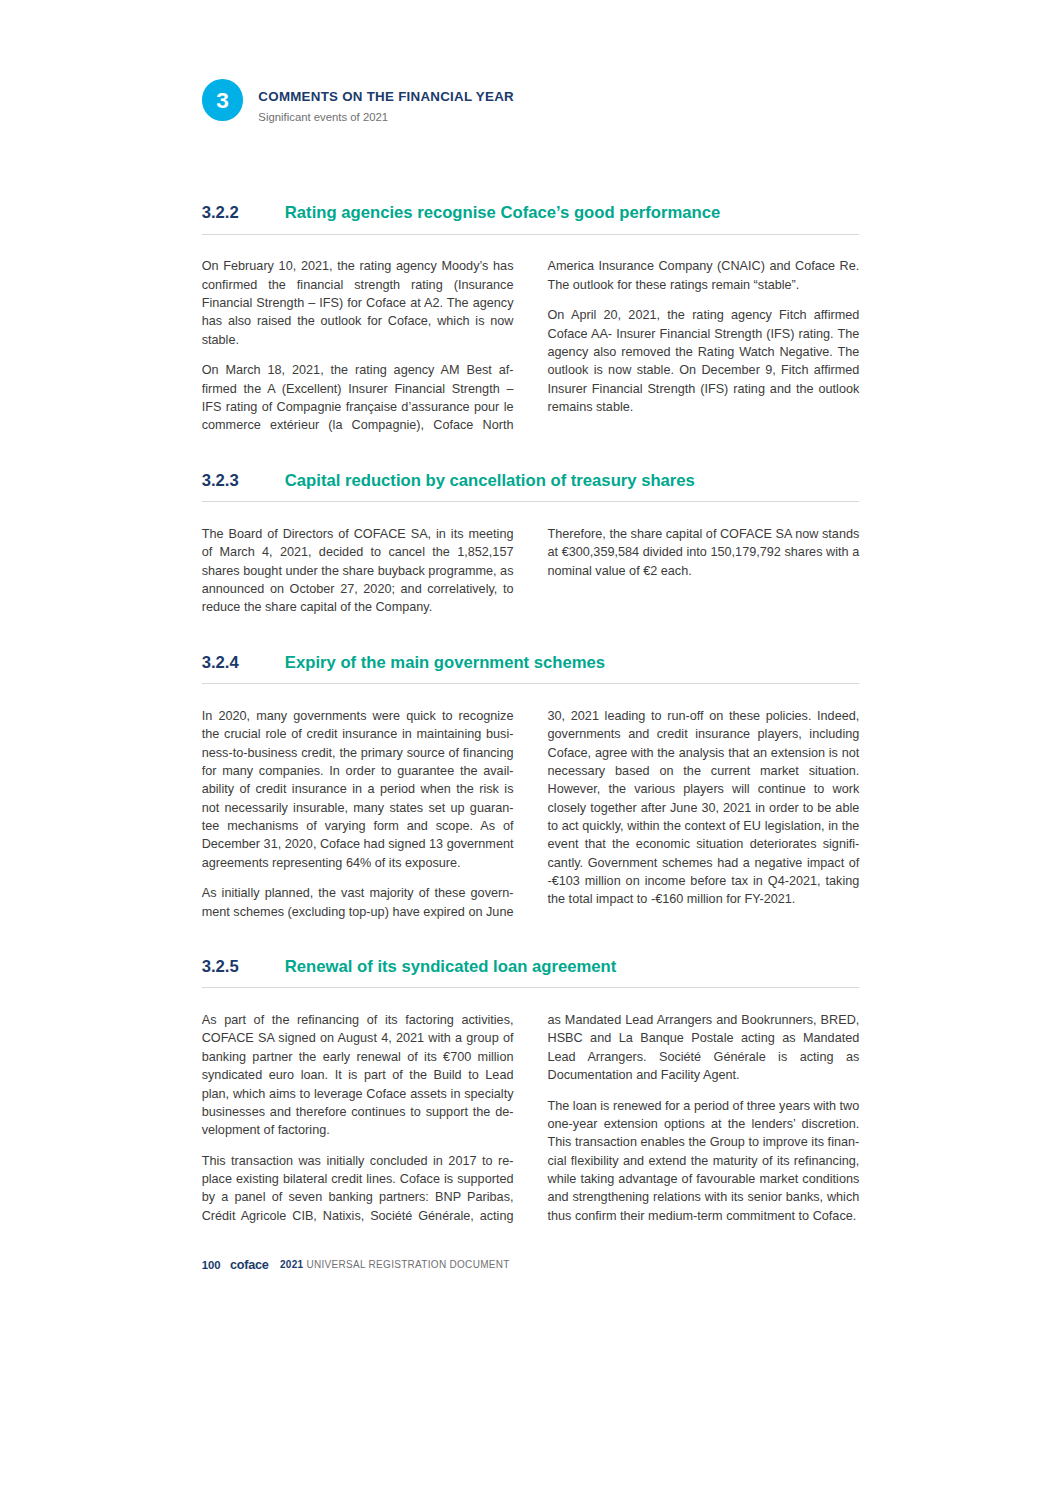3
Comments on the financial year
Significant events of 2021
3.2.2
Rating agencies recognise Coface’s good performance
On February 10, 2021, the rating agency Moody’s has confirmed the financial strength rating (Insurance Financial Strength – IFS) for Coface at A2. The agency has also raised the outlook for Coface, which is now stable.
On March 18, 2021, the rating agency AM Best affirmed the A (Excellent) Insurer Financial Strength – IFS rating of Compagnie française d’assurance pour le commerce extérieur (la Compagnie), Coface North America Insurance Company (CNAIC) and Coface Re. The outlook for these ratings remain “stable”.
On April 20, 2021, the rating agency Fitch affirmed Coface AA- Insurer Financial Strength (IFS) rating. The agency also removed the Rating Watch Negative. The outlook is now stable. On December 9, Fitch affirmed Insurer Financial Strength (IFS) rating and the outlook remains stable.
3.2.3
Capital reduction by cancellation of treasury shares
The Board of Directors of COFACE SA, in its meeting of March 4, 2021, decided to cancel the 1,852,157 shares bought under the share buyback programme, as announced on October 27, 2020; and correlatively, to reduce the share capital of the Company.
Therefore, the share capital of COFACE SA now stands at €300,359,584 divided into 150,179,792 shares with a nominal value of €2 each.
3.2.4
Expiry of the main government schemes
In 2020, many governments were quick to recognize the crucial role of credit insurance in maintaining business-to-business credit, the primary source of financing for many companies. In order to guarantee the availability of credit insurance in a period when the risk is not necessarily insurable, many states set up guarantee mechanisms of varying form and scope. As of December 31, 2020, Coface had signed 13 government agreements representing 64% of its exposure.
As initially planned, the vast majority of these government schemes (excluding top-up) have expired on June 30, 2021 leading to run-off on these policies. Indeed, governments and credit insurance players, including Coface, agree with the analysis that an extension is not necessary based on the current market situation. However, the various players will continue to work closely together after June 30, 2021 in order to be able to act quickly, within the context of EU legislation, in the event that the economic situation deteriorates significantly. Government schemes had a negative impact of -€103 million on income before tax in Q4-2021, taking the total impact to -€160 million for FY-2021.
3.2.5
Renewal of its syndicated loan agreement
As part of the refinancing of its factoring activities, COFACE SA signed on August 4, 2021 with a group of banking partner the early renewal of its €700 million syndicated euro loan. It is part of the Build to Lead plan, which aims to leverage Coface assets in specialty businesses and therefore continues to support the development of factoring.
This transaction was initially concluded in 2017 to replace existing bilateral credit lines. Coface is supported by a panel of seven banking partners: BNP Paribas, Crédit Agricole CIB, Natixis, Société Générale, acting as Mandated Lead Arrangers and Bookrunners, BRED, HSBC and La Banque Postale acting as Mandated Lead Arrangers. Société Générale is acting as Documentation and Facility Agent.
The loan is renewed for a period of three years with two one-year extension options at the lenders’ discretion. This transaction enables the Group to improve its financial flexibility and extend the maturity of its refinancing, while taking advantage of favourable market conditions and strengthening relations with its senior banks, which thus confirm their medium-term commitment to Coface.
100 coface 2021 UNIVERSAL REGISTRATION DOCUMENT